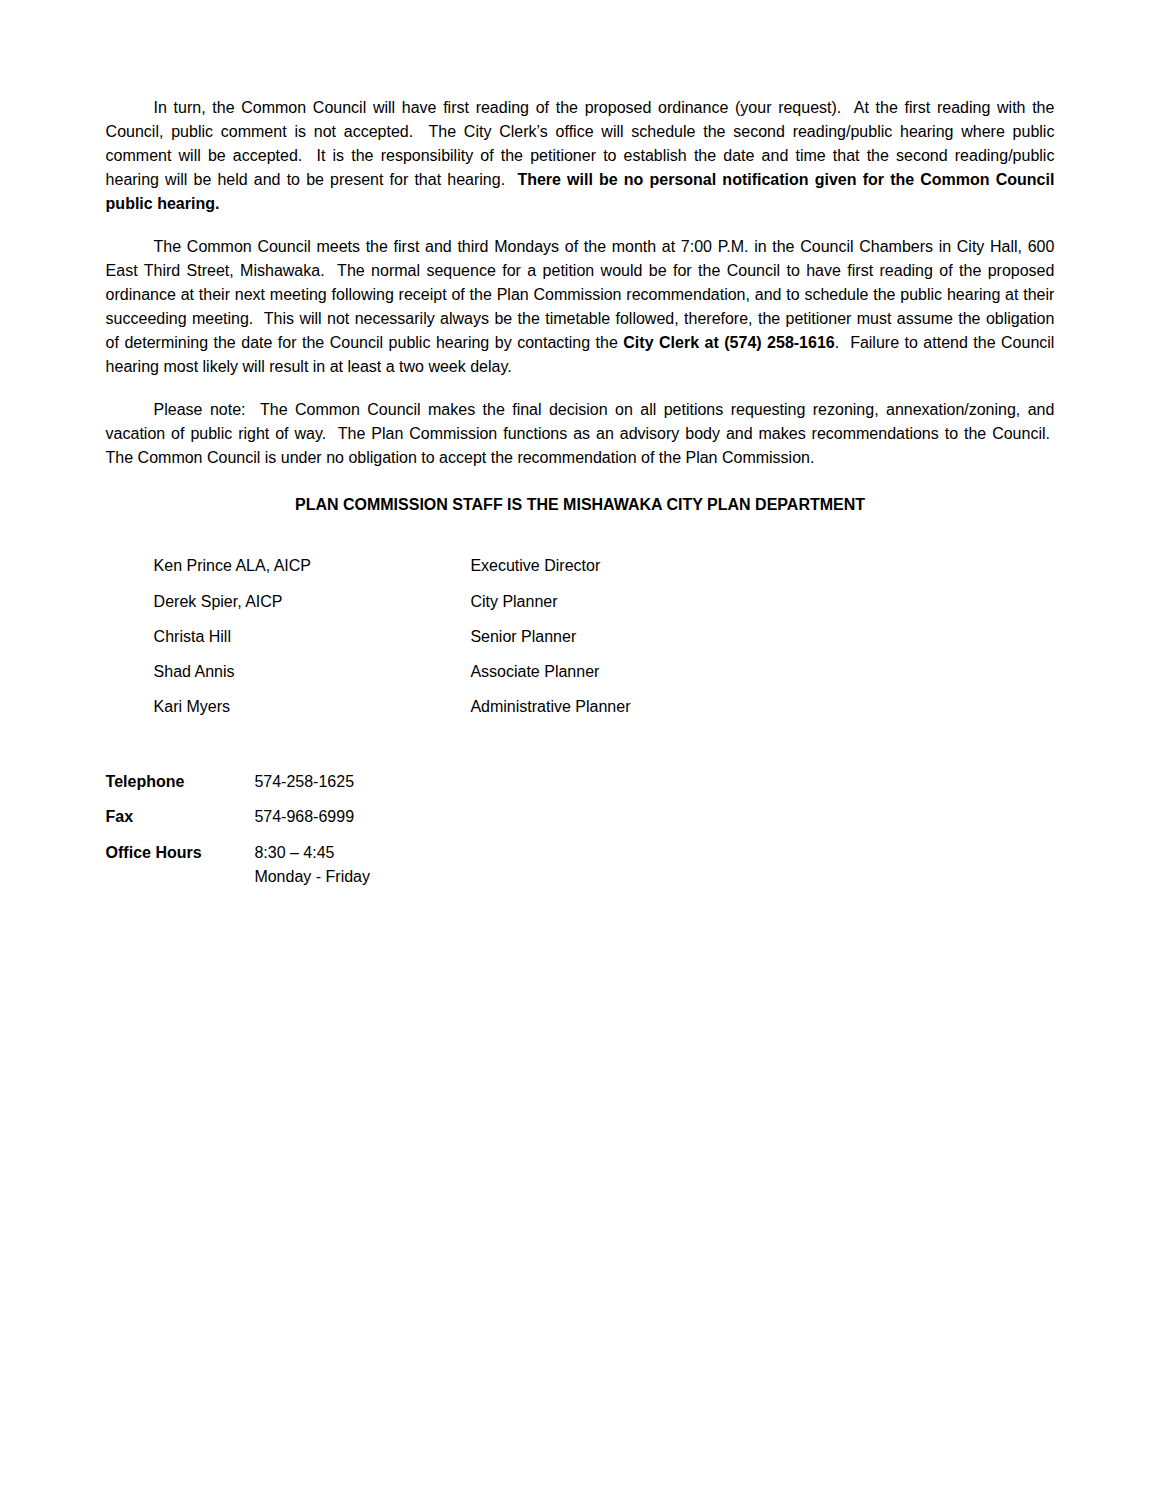In turn, the Common Council will have first reading of the proposed ordinance (your request). At the first reading with the Council, public comment is not accepted. The City Clerk’s office will schedule the second reading/public hearing where public comment will be accepted. It is the responsibility of the petitioner to establish the date and time that the second reading/public hearing will be held and to be present for that hearing. There will be no personal notification given for the Common Council public hearing.
The Common Council meets the first and third Mondays of the month at 7:00 P.M. in the Council Chambers in City Hall, 600 East Third Street, Mishawaka. The normal sequence for a petition would be for the Council to have first reading of the proposed ordinance at their next meeting following receipt of the Plan Commission recommendation, and to schedule the public hearing at their succeeding meeting. This will not necessarily always be the timetable followed, therefore, the petitioner must assume the obligation of determining the date for the Council public hearing by contacting the City Clerk at (574) 258-1616. Failure to attend the Council hearing most likely will result in at least a two week delay.
Please note: The Common Council makes the final decision on all petitions requesting rezoning, annexation/zoning, and vacation of public right of way. The Plan Commission functions as an advisory body and makes recommendations to the Council. The Common Council is under no obligation to accept the recommendation of the Plan Commission.
PLAN COMMISSION STAFF IS THE MISHAWAKA CITY PLAN DEPARTMENT
| Ken Prince ALA, AICP | Executive Director |
| Derek Spier, AICP | City Planner |
| Christa Hill | Senior Planner |
| Shad Annis | Associate Planner |
| Kari Myers | Administrative Planner |
| Telephone | 574-258-1625 |
| Fax | 574-968-6999 |
| Office Hours | 8:30 – 4:45 Monday - Friday |